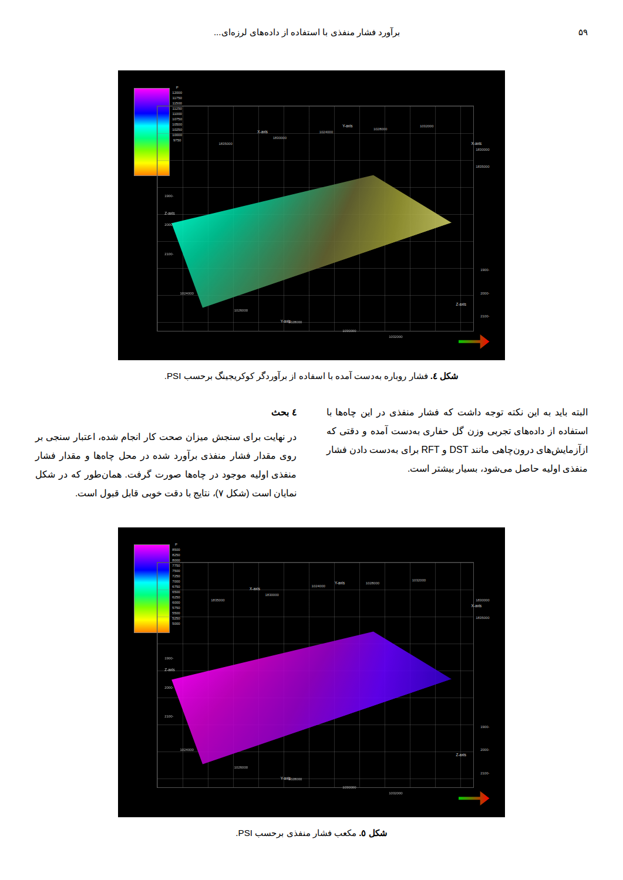۵۹ برآورد فشار منفذی با استفاده از داده‌های لرزه‌ای...
P
12000
11750
11500
11250
11000
10750
10500
10250
10000
9750
X-axis Y-axis X-axis Z-axis Z-axis Y-axis 1835000 1830000 1024000 1028000 1032000 1830000 1835000 -1900 -2000 -2100 -1900 -2000 -2100 1024000 1026000 1028000 1030000 1032000
شکل ٤. فشار روباره به‌دست آمده با اسفاده از برآوردگر کوکریجینگ برحسب PSI.
البته باید به این نکته توجه داشت که فشار منفذی در این چاه‌ها با استفاده از داده‌های تجربی وزن گل حفاری به‌دست آمده و دقتی که ازآزمایش‌های درون‌چاهی مانند DST و RFT برای به‌دست دادن فشار منفذی اولیه حاصل می‌شود، بسیار بیشتر است.
٤ بحث
در نهایت برای سنجش میزان صحت کار انجام شده، اعتبار سنجی بر روی مقدار فشار منفذی برآورد شده در محل چاه‌ها و مقدار فشار منفذی اولیه موجود در چاه‌ها صورت گرفت. همان‌طور که در شکل نمایان است (شکل ٧)، نتایج با دقت خوبی قابل قبول است.
P
8500
8250
8000
7750
7500
7250
7000
6750
6500
6250
6000
5750
5500
5250
5000
X-axis Y-axis X-axis Z-axis Z-axis Y-axis 1835000 1830000 1024000 1028000 1032000 1830000 1835000 -1900 -2000 -2100 -1900 -2000 -2100 1024000 1026000 1028000 1030000 1032000
شکل ٥. مکعب فشار منفذی برحسب PSI.